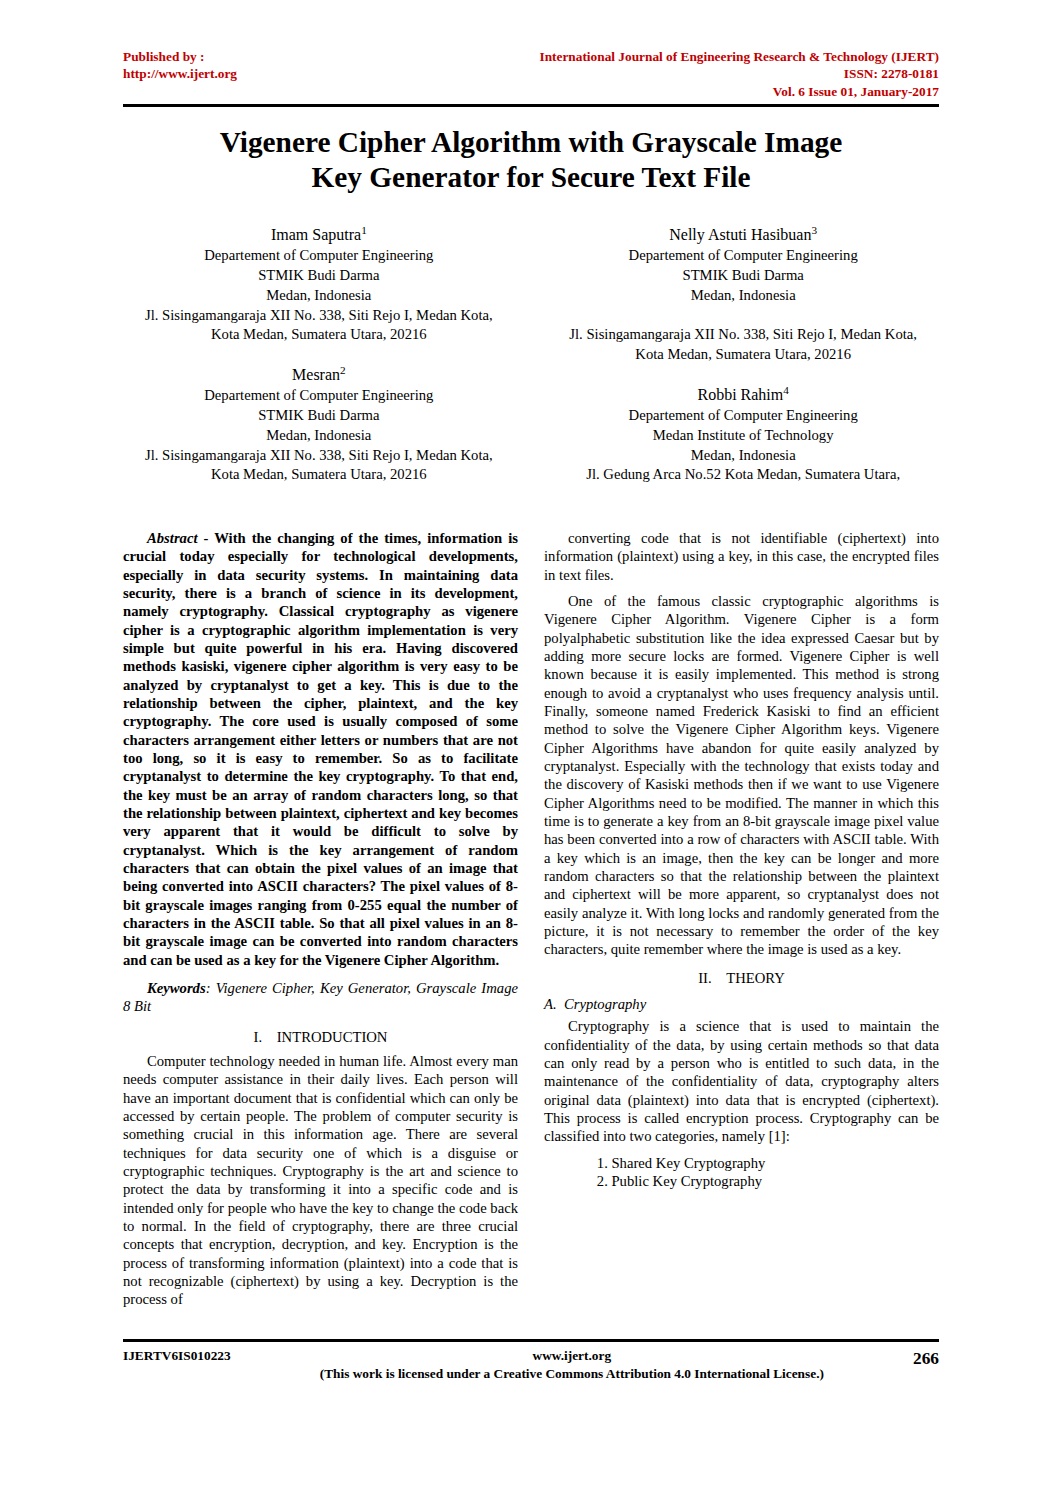Published by :
http://www.ijert.org
International Journal of Engineering Research & Technology (IJERT)
ISSN: 2278-0181
Vol. 6 Issue 01, January-2017
Vigenere Cipher Algorithm with Grayscale Image
Key Generator for Secure Text File
Imam Saputra1
Departement of Computer Engineering
STMIK Budi Darma
Medan, Indonesia
Jl. Sisingamangaraja XII No. 338, Siti Rejo I, Medan Kota,
Kota Medan, Sumatera Utara, 20216
Mesran2
Departement of Computer Engineering
STMIK Budi Darma
Medan, Indonesia
Jl. Sisingamangaraja XII No. 338, Siti Rejo I, Medan Kota,
Kota Medan, Sumatera Utara, 20216
Nelly Astuti Hasibuan3
Departement of Computer Engineering
STMIK Budi Darma
Medan, Indonesia
Jl. Sisingamangaraja XII No. 338, Siti Rejo I, Medan Kota,
Kota Medan, Sumatera Utara, 20216
Robbi Rahim4
Departement of Computer Engineering
Medan Institute of Technology
Medan, Indonesia
Jl. Gedung Arca No.52 Kota Medan, Sumatera Utara,
Abstract - With the changing of the times, information is crucial today especially for technological developments, especially in data security systems. In maintaining data security, there is a branch of science in its development, namely cryptography. Classical cryptography as vigenere cipher is a cryptographic algorithm implementation is very simple but quite powerful in his era. Having discovered methods kasiski, vigenere cipher algorithm is very easy to be analyzed by cryptanalyst to get a key. This is due to the relationship between the cipher, plaintext, and the key cryptography. The core used is usually composed of some characters arrangement either letters or numbers that are not too long, so it is easy to remember. So as to facilitate cryptanalyst to determine the key cryptography. To that end, the key must be an array of random characters long, so that the relationship between plaintext, ciphertext and key becomes very apparent that it would be difficult to solve by cryptanalyst. Which is the key arrangement of random characters that can obtain the pixel values of an image that being converted into ASCII characters? The pixel values of 8-bit grayscale images ranging from 0-255 equal the number of characters in the ASCII table. So that all pixel values in an 8-bit grayscale image can be converted into random characters and can be used as a key for the Vigenere Cipher Algorithm.
Keywords: Vigenere Cipher, Key Generator, Grayscale Image 8 Bit
I. INTRODUCTION
Computer technology needed in human life. Almost every man needs computer assistance in their daily lives. Each person will have an important document that is confidential which can only be accessed by certain people. The problem of computer security is something crucial in this information age. There are several techniques for data security one of which is a disguise or cryptographic techniques. Cryptography is the art and science to protect the data by transforming it into a specific code and is intended only for people who have the key to change the code back to normal. In the field of cryptography, there are three crucial concepts that encryption, decryption, and key. Encryption is the process of transforming information (plaintext) into a code that is not recognizable (ciphertext) by using a key. Decryption is the process of
converting code that is not identifiable (ciphertext) into information (plaintext) using a key, in this case, the encrypted files in text files.
One of the famous classic cryptographic algorithms is Vigenere Cipher Algorithm. Vigenere Cipher is a form polyalphabetic substitution like the idea expressed Caesar but by adding more secure locks are formed. Vigenere Cipher is well known because it is easily implemented. This method is strong enough to avoid a cryptanalyst who uses frequency analysis until. Finally, someone named Frederick Kasiski to find an efficient method to solve the Vigenere Cipher Algorithm keys. Vigenere Cipher Algorithms have abandon for quite easily analyzed by cryptanalyst. Especially with the technology that exists today and the discovery of Kasiski methods then if we want to use Vigenere Cipher Algorithms need to be modified. The manner in which this time is to generate a key from an 8-bit grayscale image pixel value has been converted into a row of characters with ASCII table. With a key which is an image, then the key can be longer and more random characters so that the relationship between the plaintext and ciphertext will be more apparent, so cryptanalyst does not easily analyze it. With long locks and randomly generated from the picture, it is not necessary to remember the order of the key characters, quite remember where the image is used as a key.
II. THEORY
A. Cryptography
Cryptography is a science that is used to maintain the confidentiality of the data, by using certain methods so that data can only read by a person who is entitled to such data, in the maintenance of the confidentiality of data, cryptography alters original data (plaintext) into data that is encrypted (ciphertext). This process is called encryption process. Cryptography can be classified into two categories, namely [1]:
1. Shared Key Cryptography
2. Public Key Cryptography
IJERTV6IS010223
www.ijert.org (This work is licensed under a Creative Commons Attribution 4.0 International License.)
266